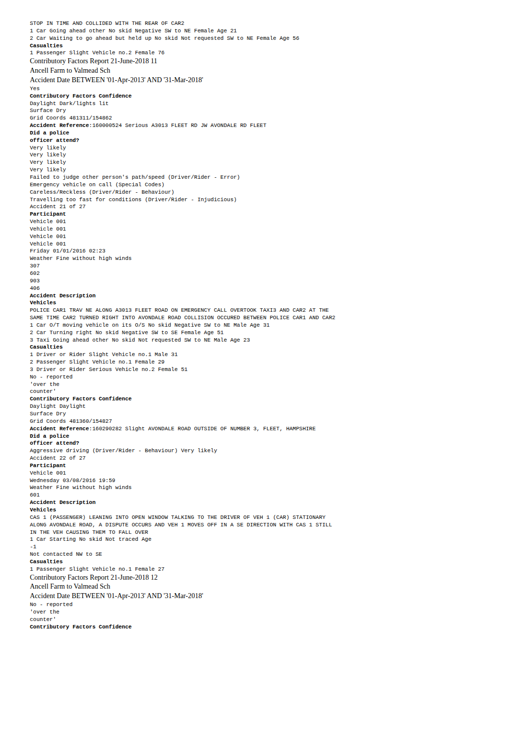STOP IN TIME AND COLLIDED WITH THE REAR OF CAR2
1 Car Going ahead other No skid Negative SW to NE Female Age 21
2 Car Waiting to go ahead but held up No skid Not requested SW to NE Female Age 56
Casualties
1 Passenger Slight Vehicle no.2 Female 76
Contributory Factors Report 21-June-2018 11
Ancell Farm to Valmead Sch
Accident Date BETWEEN '01-Apr-2013' AND '31-Mar-2018'
Yes
Contributory Factors Confidence
Daylight Dark/lights lit
Surface Dry
Grid Coords 481311/154862
Accident Reference:160000524 Serious A3013 FLEET RD JW AVONDALE RD FLEET
Did a police
officer attend?
Very likely
Very likely
Very likely
Very likely
Failed to judge other person's path/speed (Driver/Rider - Error)
Emergency vehicle on call (Special Codes)
Careless/Reckless (Driver/Rider - Behaviour)
Travelling too fast for conditions (Driver/Rider - Injudicious)
Accident 21 of 27
Participant
Vehicle 001
Vehicle 001
Vehicle 001
Vehicle 001
Friday 01/01/2016 02:23
Weather Fine without high winds
307
602
903
406
Accident Description
Vehicles
POLICE CAR1 TRAV NE ALONG A3013 FLEET ROAD ON EMERGENCY CALL OVERTOOK TAXI3 AND CAR2 AT THE
SAME TIME CAR2 TURNED RIGHT INTO AVONDALE ROAD COLLISION OCCURED BETWEEN POLICE CAR1 AND CAR2
1 Car O/T moving vehicle on its O/S No skid Negative SW to NE Male Age 31
2 Car Turning right No skid Negative SW to SE Female Age 51
3 Taxi Going ahead other No skid Not requested SW to NE Male Age 23
Casualties
1 Driver or Rider Slight Vehicle no.1 Male 31
2 Passenger Slight Vehicle no.1 Female 29
3 Driver or Rider Serious Vehicle no.2 Female 51
No - reported
'over the
counter'
Contributory Factors Confidence
Daylight Daylight
Surface Dry
Grid Coords 481360/154827
Accident Reference:160290282 Slight AVONDALE ROAD OUTSIDE OF NUMBER 3, FLEET, HAMPSHIRE
Did a police
officer attend?
Aggressive driving (Driver/Rider - Behaviour) Very likely
Accident 22 of 27
Participant
Vehicle 001
Wednesday 03/08/2016 19:59
Weather Fine without high winds
601
Accident Description
Vehicles
CAS 1 (PASSENGER) LEANING INTO OPEN WINDOW TALKING TO THE DRIVER OF VEH 1 (CAR) STATIONARY
ALONG AVONDALE ROAD, A DISPUTE OCCURS AND VEH 1 MOVES OFF IN A SE DIRECTION WITH CAS 1 STILL
IN THE VEH CAUSING THEM TO FALL OVER
1 Car Starting No skid Not traced Age
-1
Not contacted NW to SE
Casualties
1 Passenger Slight Vehicle no.1 Female 27
Contributory Factors Report 21-June-2018 12
Ancell Farm to Valmead Sch
Accident Date BETWEEN '01-Apr-2013' AND '31-Mar-2018'
No - reported
'over the
counter'
Contributory Factors Confidence